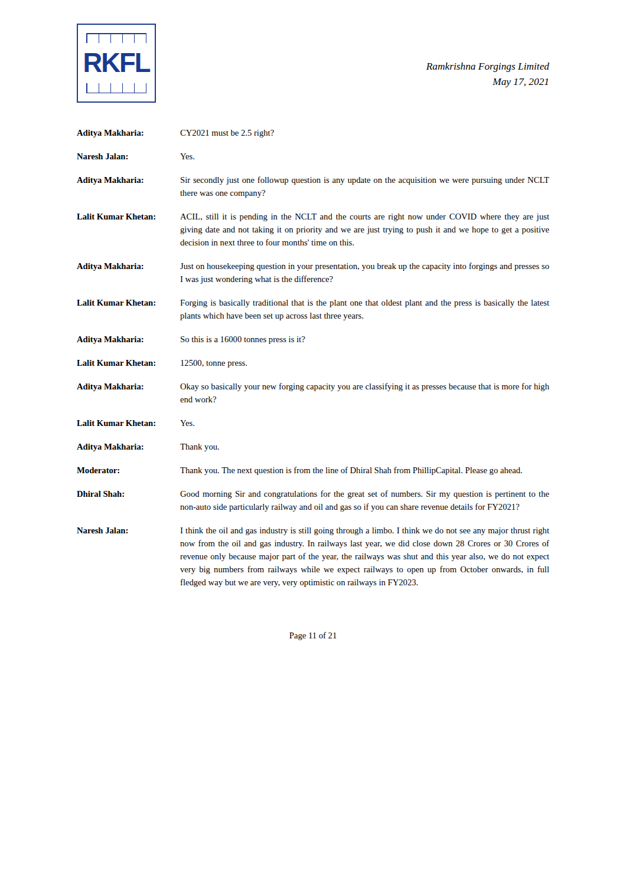RKFL
Ramkrishna Forgings Limited
May 17, 2021
| Aditya Makharia: | CY2021 must be 2.5 right? |
| Naresh Jalan: | Yes. |
| Aditya Makharia: | Sir secondly just one followup question is any update on the acquisition we were pursuing under NCLT there was one company? |
| Lalit Kumar Khetan: | ACIL, still it is pending in the NCLT and the courts are right now under COVID where they are just giving date and not taking it on priority and we are just trying to push it and we hope to get a positive decision in next three to four months' time on this. |
| Aditya Makharia: | Just on housekeeping question in your presentation, you break up the capacity into forgings and presses so I was just wondering what is the difference? |
| Lalit Kumar Khetan: | Forging is basically traditional that is the plant one that oldest plant and the press is basically the latest plants which have been set up across last three years. |
| Aditya Makharia: | So this is a 16000 tonnes press is it? |
| Lalit Kumar Khetan: | 12500, tonne press. |
| Aditya Makharia: | Okay so basically your new forging capacity you are classifying it as presses because that is more for high end work? |
| Lalit Kumar Khetan: | Yes. |
| Aditya Makharia: | Thank you. |
| Moderator: | Thank you. The next question is from the line of Dhiral Shah from PhillipCapital. Please go ahead. |
| Dhiral Shah: | Good morning Sir and congratulations for the great set of numbers. Sir my question is pertinent to the non-auto side particularly railway and oil and gas so if you can share revenue details for FY2021? |
| Naresh Jalan: | I think the oil and gas industry is still going through a limbo. I think we do not see any major thrust right now from the oil and gas industry. In railways last year, we did close down 28 Crores or 30 Crores of revenue only because major part of the year, the railways was shut and this year also, we do not expect very big numbers from railways while we expect railways to open up from October onwards, in full fledged way but we are very, very optimistic on railways in FY2023. |
Page 11 of 21